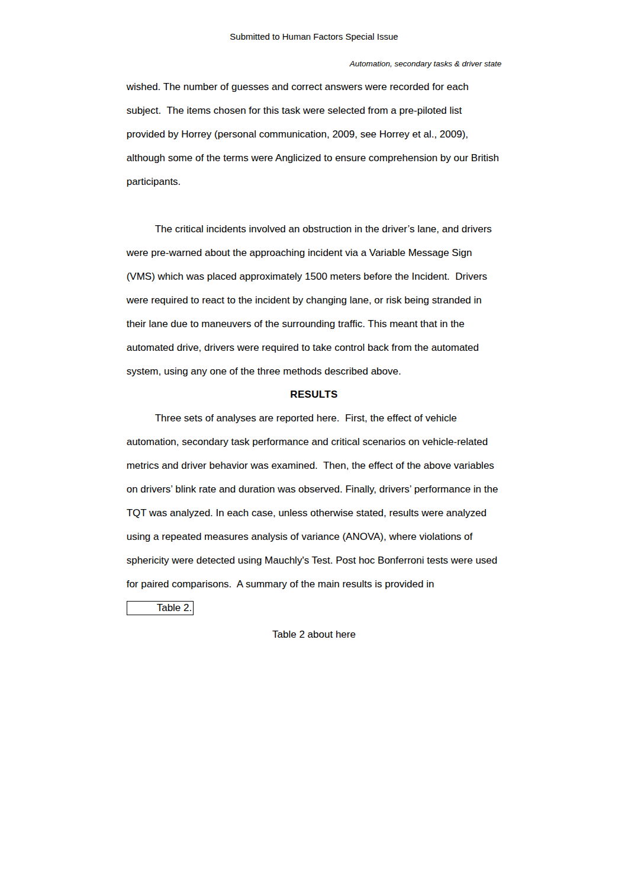Submitted to Human Factors Special Issue
Automation, secondary tasks & driver state
wished. The number of guesses and correct answers were recorded for each subject. The items chosen for this task were selected from a pre-piloted list provided by Horrey (personal communication, 2009, see Horrey et al., 2009), although some of the terms were Anglicized to ensure comprehension by our British participants.
The critical incidents involved an obstruction in the driver’s lane, and drivers were pre-warned about the approaching incident via a Variable Message Sign (VMS) which was placed approximately 1500 meters before the Incident. Drivers were required to react to the incident by changing lane, or risk being stranded in their lane due to maneuvers of the surrounding traffic. This meant that in the automated drive, drivers were required to take control back from the automated system, using any one of the three methods described above.
RESULTS
Three sets of analyses are reported here. First, the effect of vehicle automation, secondary task performance and critical scenarios on vehicle-related metrics and driver behavior was examined. Then, the effect of the above variables on drivers’ blink rate and duration was observed. Finally, drivers’ performance in the TQT was analyzed. In each case, unless otherwise stated, results were analyzed using a repeated measures analysis of variance (ANOVA), where violations of sphericity were detected using Mauchly's Test. Post hoc Bonferroni tests were used for paired comparisons. A summary of the main results is provided in Table 2.
Table 2 about here